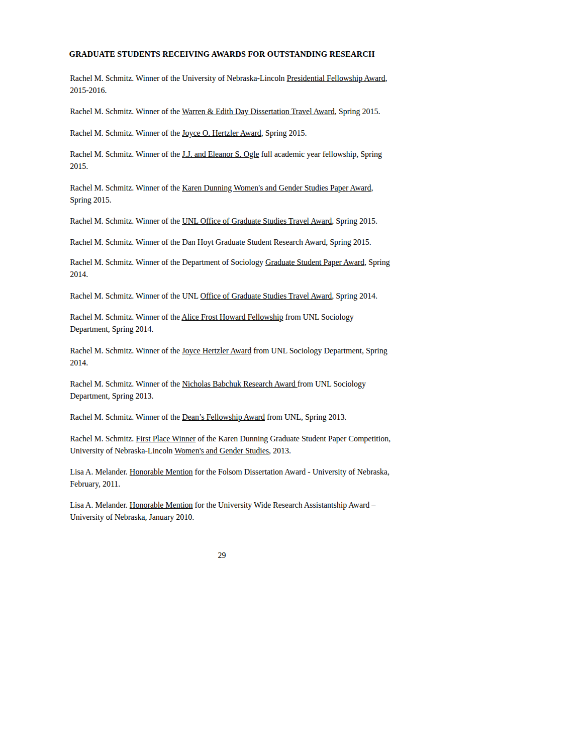GRADUATE STUDENTS RECEIVING AWARDS FOR OUTSTANDING RESEARCH
Rachel M. Schmitz. Winner of the University of Nebraska-Lincoln Presidential Fellowship Award, 2015-2016.
Rachel M. Schmitz. Winner of the Warren & Edith Day Dissertation Travel Award, Spring 2015.
Rachel M. Schmitz. Winner of the Joyce O. Hertzler Award, Spring 2015.
Rachel M. Schmitz. Winner of the J.J. and Eleanor S. Ogle full academic year fellowship, Spring 2015.
Rachel M. Schmitz. Winner of the Karen Dunning Women's and Gender Studies Paper Award, Spring 2015.
Rachel M. Schmitz. Winner of the UNL Office of Graduate Studies Travel Award, Spring 2015.
Rachel M. Schmitz. Winner of the Dan Hoyt Graduate Student Research Award, Spring 2015.
Rachel M. Schmitz. Winner of the Department of Sociology Graduate Student Paper Award, Spring 2014.
Rachel M. Schmitz. Winner of the UNL Office of Graduate Studies Travel Award, Spring 2014.
Rachel M. Schmitz. Winner of the Alice Frost Howard Fellowship from UNL Sociology Department, Spring 2014.
Rachel M. Schmitz. Winner of the Joyce Hertzler Award from UNL Sociology Department, Spring 2014.
Rachel M. Schmitz. Winner of the Nicholas Babchuk Research Award from UNL Sociology Department, Spring 2013.
Rachel M. Schmitz. Winner of the Dean’s Fellowship Award from UNL, Spring 2013.
Rachel M. Schmitz. First Place Winner of the Karen Dunning Graduate Student Paper Competition, University of Nebraska-Lincoln Women's and Gender Studies, 2013.
Lisa A. Melander. Honorable Mention for the Folsom Dissertation Award - University of Nebraska, February, 2011.
Lisa A. Melander. Honorable Mention for the University Wide Research Assistantship Award – University of Nebraska, January 2010.
29